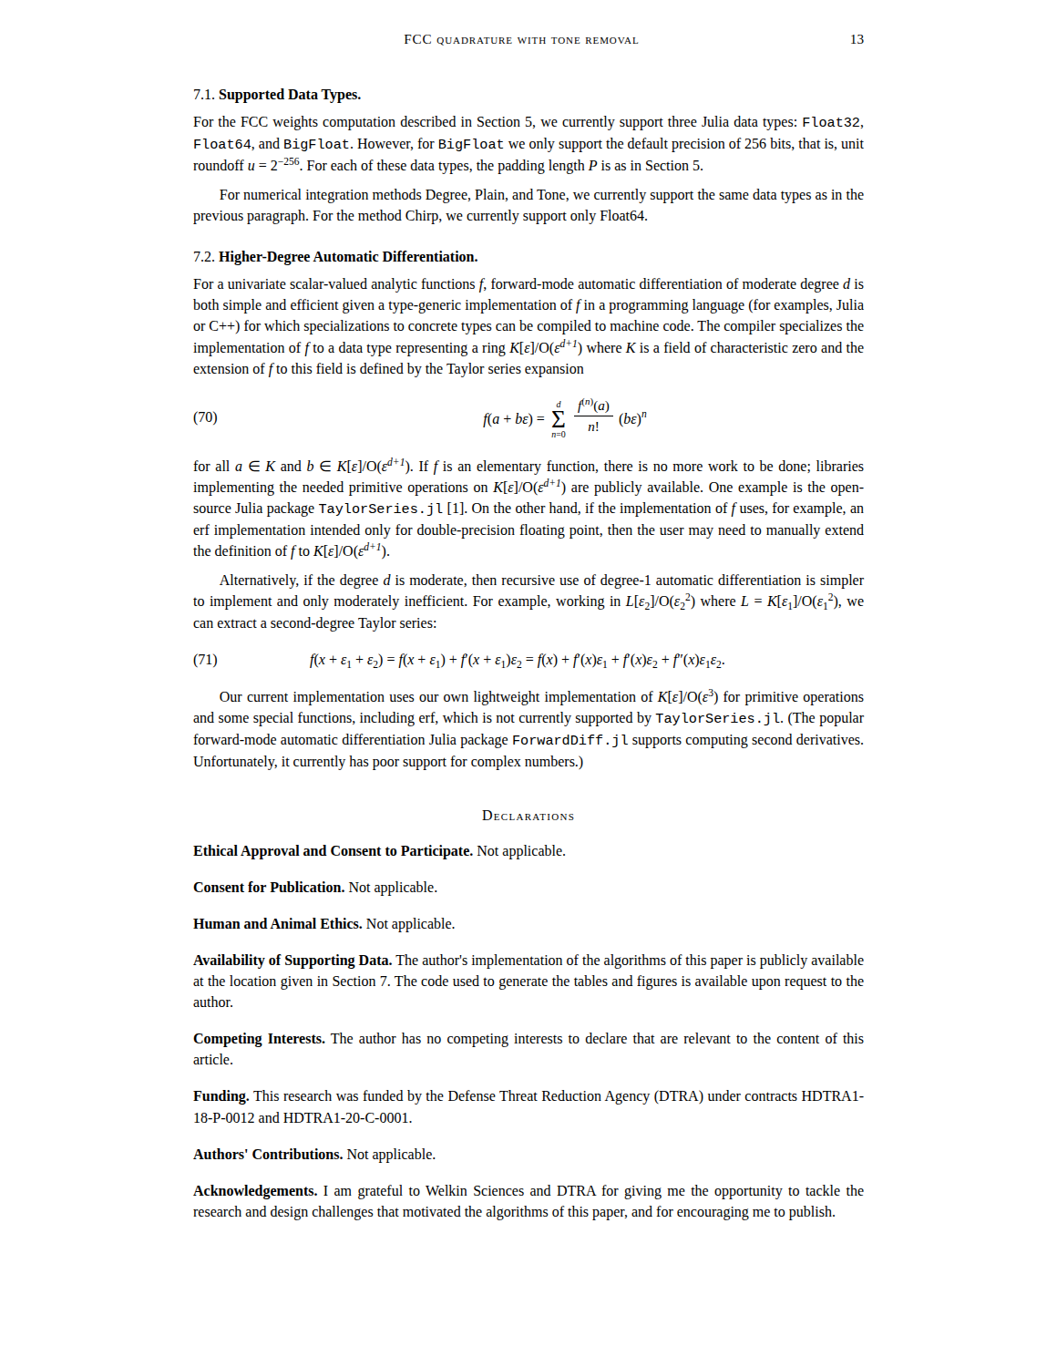FCC quadrature with tone removal 13
7.1. Supported Data Types.
For the FCC weights computation described in Section 5, we currently support three Julia data types: Float32, Float64, and BigFloat. However, for BigFloat we only support the default precision of 256 bits, that is, unit roundoff u = 2−256. For each of these data types, the padding length P is as in Section 5.
For numerical integration methods Degree, Plain, and Tone, we currently support the same data types as in the previous paragraph. For the method Chirp, we currently support only Float64.
7.2. Higher-Degree Automatic Differentiation.
For a univariate scalar-valued analytic functions f, forward-mode automatic differentiation of moderate degree d is both simple and efficient given a type-generic implementation of f in a programming language (for examples, Julia or C++) for which specializations to concrete types can be compiled to machine code. The compiler specializes the implementation of f to a data type representing a ring K[ε]/O(εd+1) where K is a field of characteristic zero and the extension of f to this field is defined by the Taylor series expansion
(70) f(a + bε) = d Σ n=0 f(n)(a) n! (bε)n
for all a ∈ K and b ∈ K[ε]/O(εd+1). If f is an elementary function, there is no more work to be done; libraries implementing the needed primitive operations on K[ε]/O(εd+1) are publicly available. One example is the open-source Julia package TaylorSeries.jl [1]. On the other hand, if the implementation of f uses, for example, an erf implementation intended only for double-precision floating point, then the user may need to manually extend the definition of f to K[ε]/O(εd+1).
Alternatively, if the degree d is moderate, then recursive use of degree-1 automatic differentiation is simpler to implement and only moderately inefficient. For example, working in L[ε2]/O(ε22) where L = K[ε1]/O(ε12), we can extract a second-degree Taylor series:
(71) f(x + ε1 + ε2) = f(x + ε1) + f′(x + ε1)ε2 = f(x) + f′(x)ε1 + f′(x)ε2 + f″(x)ε1ε2.
Our current implementation uses our own lightweight implementation of K[ε]/O(ε3) for primitive operations and some special functions, including erf, which is not currently supported by TaylorSeries.jl. (The popular forward-mode automatic differentiation Julia package ForwardDiff.jl supports computing second derivatives. Unfortunately, it currently has poor support for complex numbers.)
Declarations
Ethical Approval and Consent to Participate. Not applicable.
Consent for Publication. Not applicable.
Human and Animal Ethics. Not applicable.
Availability of Supporting Data. The author's implementation of the algorithms of this paper is publicly available at the location given in Section 7. The code used to generate the tables and figures is available upon request to the author.
Competing Interests. The author has no competing interests to declare that are relevant to the content of this article.
Funding. This research was funded by the Defense Threat Reduction Agency (DTRA) under contracts HDTRA1-18-P-0012 and HDTRA1-20-C-0001.
Authors' Contributions. Not applicable.
Acknowledgements. I am grateful to Welkin Sciences and DTRA for giving me the opportunity to tackle the research and design challenges that motivated the algorithms of this paper, and for encouraging me to publish.